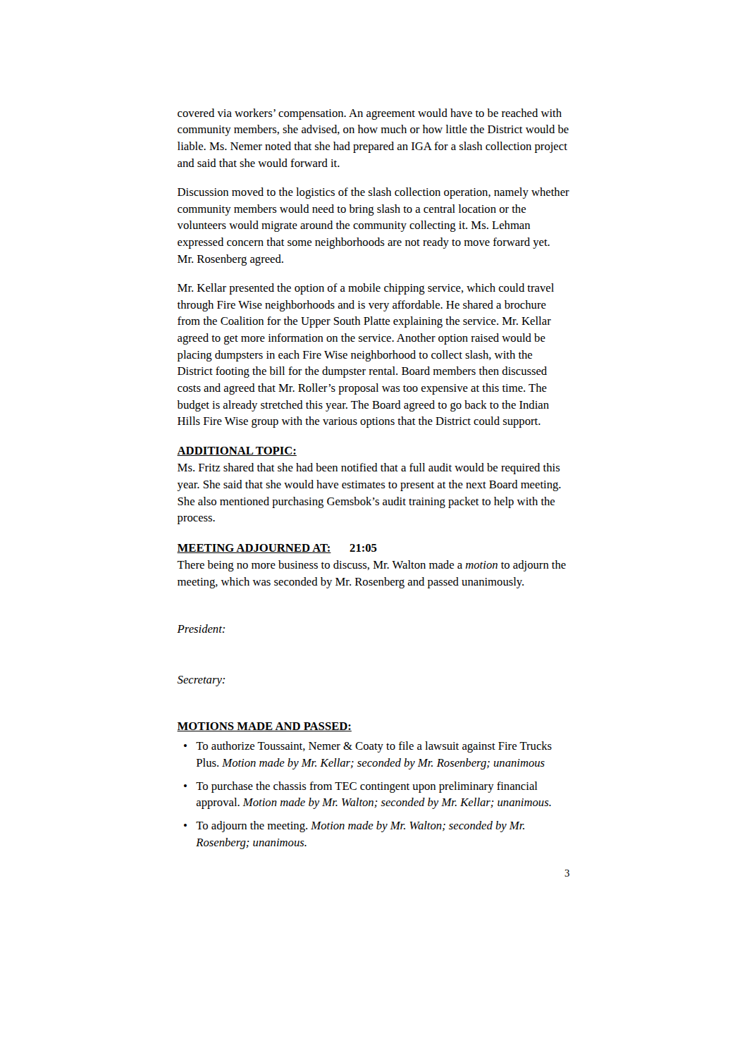covered via workers’ compensation. An agreement would have to be reached with community members, she advised, on how much or how little the District would be liable. Ms. Nemer noted that she had prepared an IGA for a slash collection project and said that she would forward it.
Discussion moved to the logistics of the slash collection operation, namely whether community members would need to bring slash to a central location or the volunteers would migrate around the community collecting it. Ms. Lehman expressed concern that some neighborhoods are not ready to move forward yet. Mr. Rosenberg agreed.
Mr. Kellar presented the option of a mobile chipping service, which could travel through Fire Wise neighborhoods and is very affordable. He shared a brochure from the Coalition for the Upper South Platte explaining the service. Mr. Kellar agreed to get more information on the service. Another option raised would be placing dumpsters in each Fire Wise neighborhood to collect slash, with the District footing the bill for the dumpster rental. Board members then discussed costs and agreed that Mr. Roller’s proposal was too expensive at this time. The budget is already stretched this year. The Board agreed to go back to the Indian Hills Fire Wise group with the various options that the District could support.
ADDITIONAL TOPIC:
Ms. Fritz shared that she had been notified that a full audit would be required this year. She said that she would have estimates to present at the next Board meeting. She also mentioned purchasing Gemsbok’s audit training packet to help with the process.
MEETING ADJOURNED AT: 21:05
There being no more business to discuss, Mr. Walton made a motion to adjourn the meeting, which was seconded by Mr. Rosenberg and passed unanimously.
President:
Secretary:
MOTIONS MADE AND PASSED:
To authorize Toussaint, Nemer & Coaty to file a lawsuit against Fire Trucks Plus. Motion made by Mr. Kellar; seconded by Mr. Rosenberg; unanimous
To purchase the chassis from TEC contingent upon preliminary financial approval. Motion made by Mr. Walton; seconded by Mr. Kellar; unanimous.
To adjourn the meeting. Motion made by Mr. Walton; seconded by Mr. Rosenberg; unanimous.
3